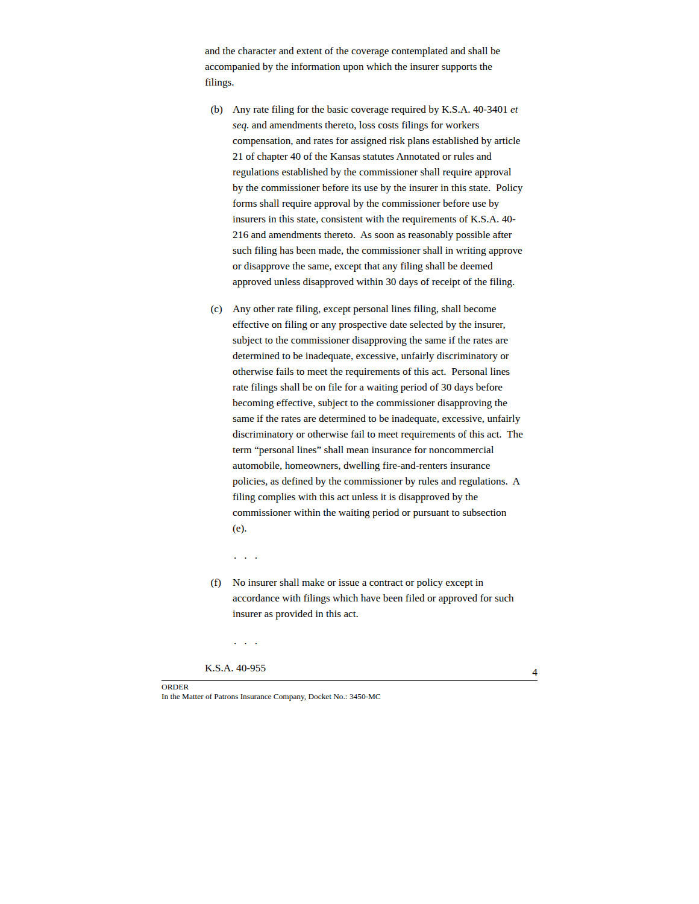and the character and extent of the coverage contemplated and shall be accompanied by the information upon which the insurer supports the filings.
(b)
Any rate filing for the basic coverage required by K.S.A. 40-3401 et seq. and amendments thereto, loss costs filings for workers compensation, and rates for assigned risk plans established by article 21 of chapter 40 of the Kansas statutes Annotated or rules and regulations established by the commissioner shall require approval by the commissioner before its use by the insurer in this state. Policy forms shall require approval by the commissioner before use by insurers in this state, consistent with the requirements of K.S.A. 40-216 and amendments thereto. As soon as reasonably possible after such filing has been made, the commissioner shall in writing approve or disapprove the same, except that any filing shall be deemed approved unless disapproved within 30 days of receipt of the filing.
(c)
Any other rate filing, except personal lines filing, shall become effective on filing or any prospective date selected by the insurer, subject to the commissioner disapproving the same if the rates are determined to be inadequate, excessive, unfairly discriminatory or otherwise fails to meet the requirements of this act. Personal lines rate filings shall be on file for a waiting period of 30 days before becoming effective, subject to the commissioner disapproving the same if the rates are determined to be inadequate, excessive, unfairly discriminatory or otherwise fail to meet requirements of this act. The term “personal lines” shall mean insurance for noncommercial automobile, homeowners, dwelling fire-and-renters insurance policies, as defined by the commissioner by rules and regulations. A filing complies with this act unless it is disapproved by the commissioner within the waiting period or pursuant to subsection (e).
. . .
(f)
No insurer shall make or issue a contract or policy except in accordance with filings which have been filed or approved for such insurer as provided in this act.
. . .
K.S.A. 40-955
4
ORDER
In the Matter of Patrons Insurance Company, Docket No.: 3450-MC